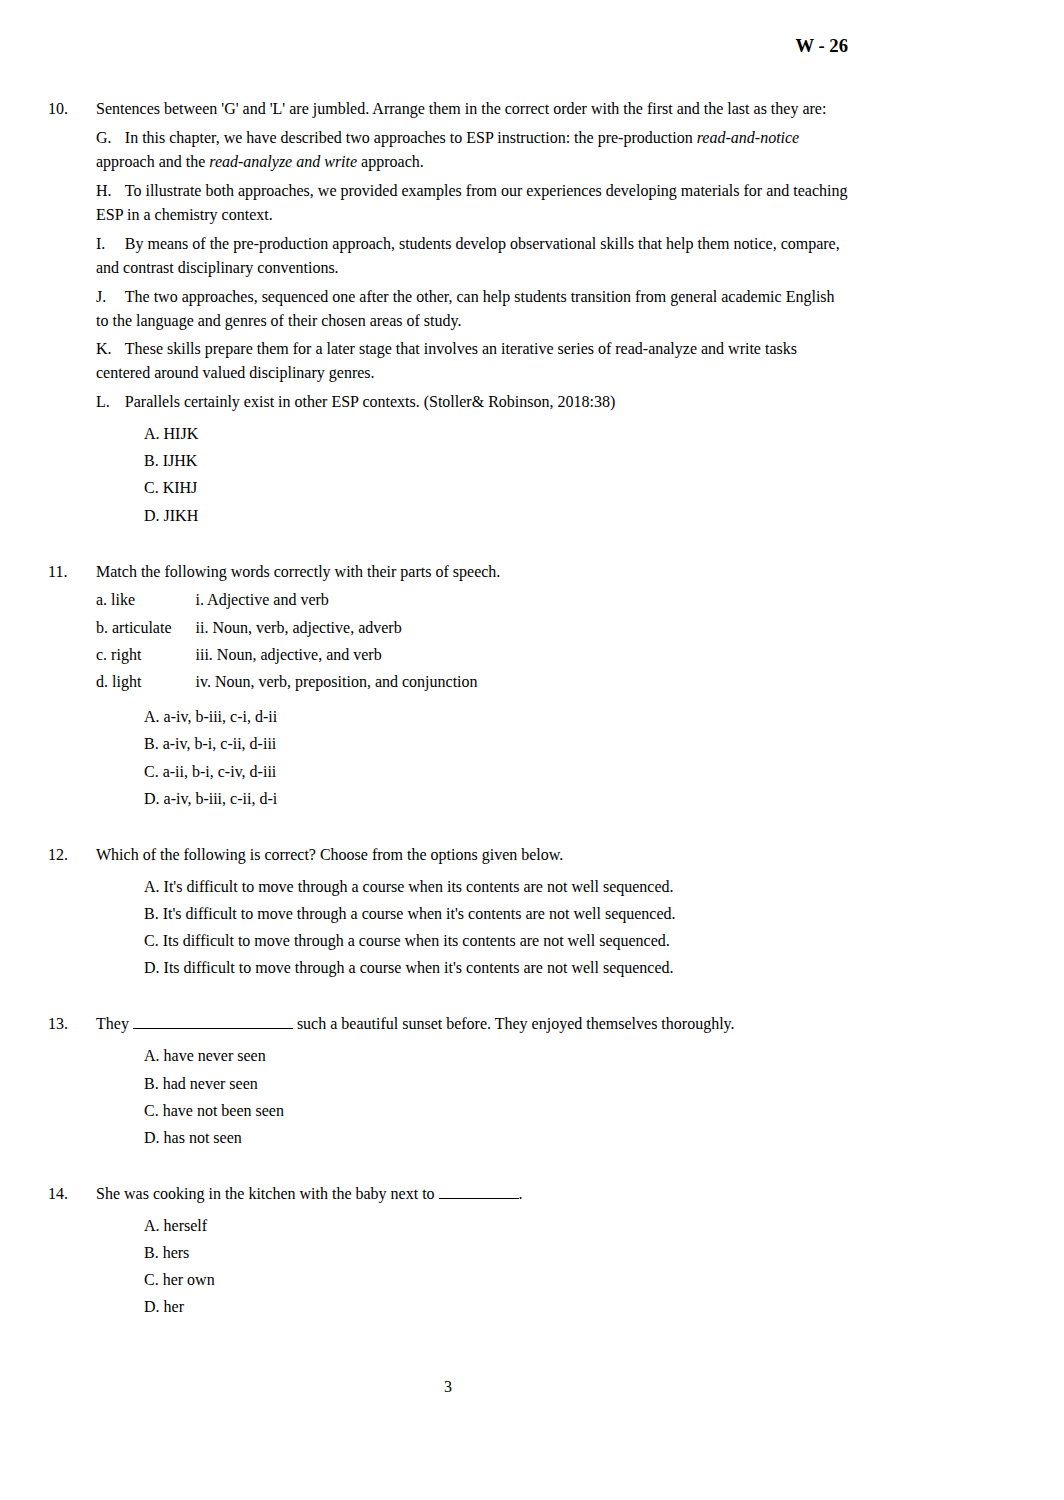W - 26
10.
Sentences between 'G' and 'L' are jumbled. Arrange them in the correct order with the first and the last as they are:
G. In this chapter, we have described two approaches to ESP instruction: the pre-production read-and-notice approach and the read-analyze and write approach.
H. To illustrate both approaches, we provided examples from our experiences developing materials for and teaching ESP in a chemistry context.
I. By means of the pre-production approach, students develop observational skills that help them notice, compare, and contrast disciplinary conventions.
J. The two approaches, sequenced one after the other, can help students transition from general academic English to the language and genres of their chosen areas of study.
K. These skills prepare them for a later stage that involves an iterative series of read-analyze and write tasks centered around valued disciplinary genres.
L. Parallels certainly exist in other ESP contexts. (Stoller& Robinson, 2018:38)
A. HIJK
B. IJHK
C. KIHJ
D. JIKH
11.
Match the following words correctly with their parts of speech.
| a. like | i. Adjective and verb |
| b. articulate | ii. Noun, verb, adjective, adverb |
| c. right | iii. Noun, adjective, and verb |
| d. light | iv. Noun, verb, preposition, and conjunction |
A. a-iv, b-iii, c-i, d-ii
B. a-iv, b-i, c-ii, d-iii
C. a-ii, b-i, c-iv, d-iii
D. a-iv, b-iii, c-ii, d-i
12.
Which of the following is correct? Choose from the options given below.
A. It's difficult to move through a course when its contents are not well sequenced.
B. It's difficult to move through a course when it's contents are not well sequenced.
C. Its difficult to move through a course when its contents are not well sequenced.
D. Its difficult to move through a course when it's contents are not well sequenced.
13.
They such a beautiful sunset before. They enjoyed themselves thoroughly.
A. have never seen
B. had never seen
C. have not been seen
D. has not seen
14.
She was cooking in the kitchen with the baby next to .
A. herself
B. hers
C. her own
D. her
3